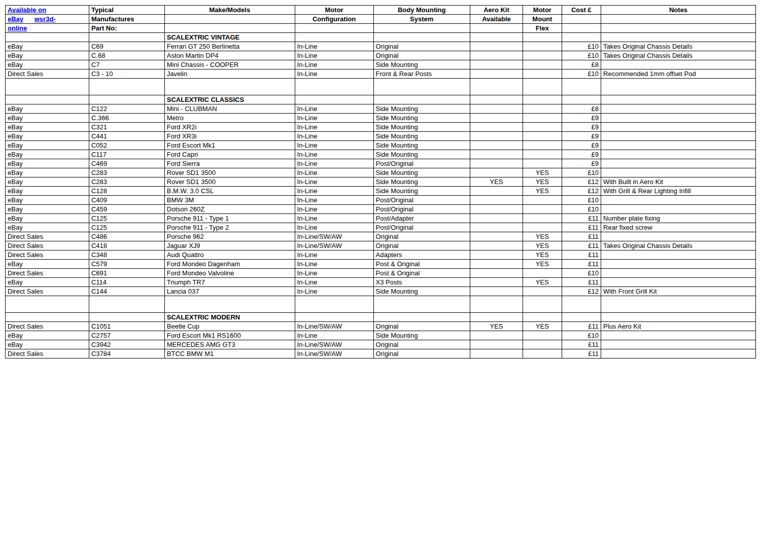| Available on | Typical | Make/Models | Motor | Body Mounting | Aero Kit | Motor | Cost £ | Notes |
| --- | --- | --- | --- | --- | --- | --- | --- | --- |
| eBay wsr3d- | Manufactures | | Configuration | System | Available | Mount | | |
| online | Part No: | | | | | Flex | | |
| | | SCALEXTRIC VINTAGE | | | | | | |
| eBay | C69 | Ferrari GT 250 Berlinetta | In-Line | Original | | | £10 | Takes Original Chassis Details |
| eBay | C.68 | Aston Martin DP4 | In-Line | Original | | | £10 | Takes Original Chassis Details |
| eBay | C7 | Mini Chassis - COOPER | In-Line | Side Mounting | | | £8 | |
| Direct Sales | C3 - 10 | Javelin | In-Line | Front & Rear Posts | | | £10 | Recommended 1mm offset Pod |
| | | SCALEXTRIC CLASSICS | | | | | | |
| eBay | C122 | Mini - CLUBMAN | In-Line | Side Mounting | | | £8 | |
| eBay | C.366 | Metro | In-Line | Side Mounting | | | £9 | |
| eBay | C321 | Ford XR2i | In-Line | Side Mounting | | | £9 | |
| eBay | C441 | Ford XR3i | In-Line | Side Mounting | | | £9 | |
| eBay | C052 | Ford Escort Mk1 | In-Line | Side Mounting | | | £9 | |
| eBay | C117 | Ford Capri | In-Line | Side Mounting | | | £9 | |
| eBay | C469 | Ford Sierra | In-Line | Post/Original | | | £9 | |
| eBay | C283 | Rover SD1 3500 | In-Line | Side Mounting | | YES | £10 | |
| eBay | C283 | Rover SD1 3500 | In-Line | Side Mounting | YES | YES | £12 | With Built in Aero Kit |
| eBay | C128 | B.M.W. 3.0 CSL | In-Line | Side Mounting | | YES | £12 | With Grill & Rear Lighting Infill |
| eBay | C409 | BMW 3M | In-Line | Post/Original | | | £10 | |
| eBay | C459 | Dotson 260Z | In-Line | Post/Original | | | £10 | |
| eBay | C125 | Porsche 911 - Type 1 | In-Line | Post/Adapter | | | £11 | Number plate fixing |
| eBay | C125 | Porsche 911 - Type 2 | In-Line | Post/Original | | | £11 | Rear fixed screw |
| Direct Sales | C486 | Porsche 962 | In-Line/SW/AW | Original | | YES | £11 | |
| Direct Sales | C418 | Jaguar XJ9 | In-Line/SW/AW | Original | | YES | £11 | Takes Original Chassis Details |
| Direct Sales | C348 | Audi Quattro | In-Line | Adapters | | YES | £11 | |
| eBay | C579 | Ford Mondeo Dagenham | In-Line | Post & Original | | YES | £11 | |
| Direct Sales | C691 | Ford Mondeo Valvoline | In-Line | Post & Original | | | £10 | |
| eBay | C114 | Triumph TR7 | In-Line | X3 Posts | | YES | £11 | |
| Direct Sales | C144 | Lancia 037 | In-Line | Side Mounting | | | £12 | With Front Grill Kit |
| | | SCALEXTRIC MODERN | | | | | | |
| Direct Sales | C1051 | Beetle Cup | In-Line/SW/AW | Original | YES | YES | £11 | Plus Aero Kit |
| eBay | C2757 | Ford Escort Mk1 RS1600 | In-Line | Side Mounting | | | £10 | |
| eBay | C3942 | MERCEDES AMG GT3 | In-Line/SW/AW | Original | | | £11 | |
| Direct Sales | C3784 | BTCC BMW M1 | In-Line/SW/AW | Original | | | £11 | |